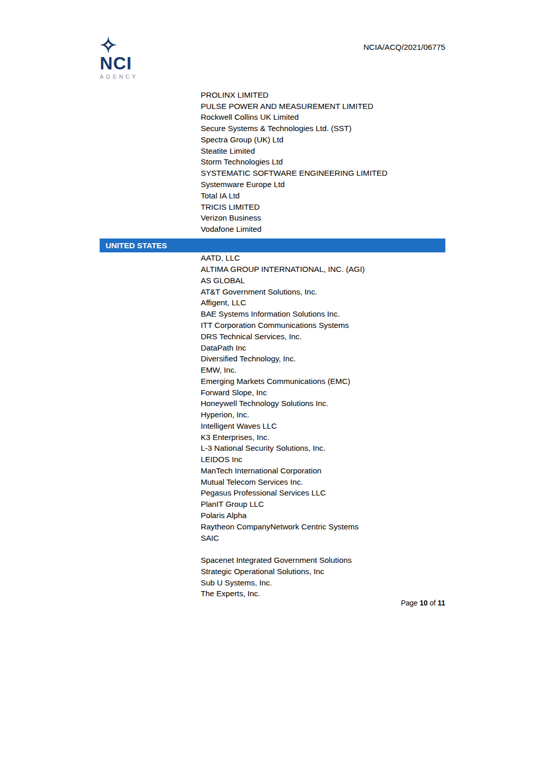✧
NCI
AGENCY
NCIA/ACQ/2021/06775
PROLINX LIMITED
PULSE POWER AND MEASUREMENT LIMITED
Rockwell Collins UK Limited
Secure Systems & Technologies Ltd. (SST)
Spectra Group (UK) Ltd
Steatite Limited
Storm Technologies Ltd
SYSTEMATIC SOFTWARE ENGINEERING LIMITED
Systemware Europe Ltd
Total IA Ltd
TRICIS LIMITED
Verizon Business
Vodafone Limited
UNITED STATES
AATD, LLC
ALTIMA GROUP INTERNATIONAL, INC. (AGI)
AS GLOBAL
AT&T Government Solutions, Inc.
Affigent, LLC
BAE Systems Information Solutions Inc.
ITT Corporation Communications Systems
DRS Technical Services, Inc.
DataPath Inc
Diversified Technology, Inc.
EMW, Inc.
Emerging Markets Communications (EMC)
Forward Slope, Inc
Honeywell Technology Solutions Inc.
Hyperion, Inc.
Intelligent Waves LLC
K3 Enterprises, Inc.
L-3 National Security Solutions, Inc.
LEIDOS Inc
ManTech International Corporation
Mutual Telecom Services Inc.
Pegasus Professional Services LLC
PlanIT Group LLC
Polaris Alpha
Raytheon CompanyNetwork Centric Systems
SAIC
Spacenet Integrated Government Solutions
Strategic Operational Solutions, Inc
Sub U Systems, Inc.
The Experts, Inc.
Page 10 of 11